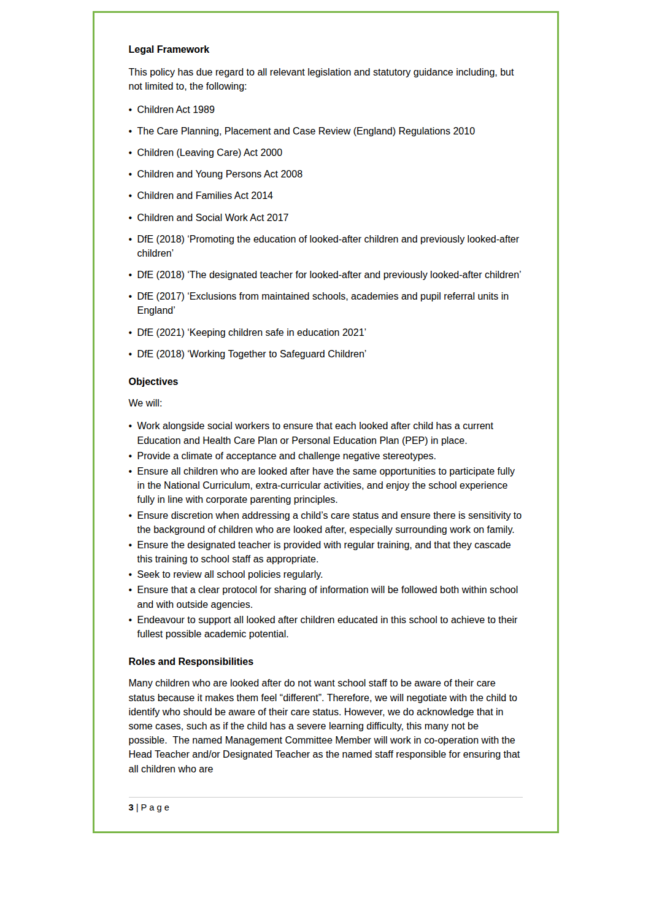Legal Framework
This policy has due regard to all relevant legislation and statutory guidance including, but not limited to, the following:
Children Act 1989
The Care Planning, Placement and Case Review (England) Regulations 2010
Children (Leaving Care) Act 2000
Children and Young Persons Act 2008
Children and Families Act 2014
Children and Social Work Act 2017
DfE (2018) ‘Promoting the education of looked-after children and previously looked-after children’
DfE (2018) ‘The designated teacher for looked-after and previously looked-after children’
DfE (2017) ‘Exclusions from maintained schools, academies and pupil referral units in England’
DfE (2021) ‘Keeping children safe in education 2021’
DfE (2018) ‘Working Together to Safeguard Children’
Objectives
We will:
Work alongside social workers to ensure that each looked after child has a current Education and Health Care Plan or Personal Education Plan (PEP) in place.
Provide a climate of acceptance and challenge negative stereotypes.
Ensure all children who are looked after have the same opportunities to participate fully in the National Curriculum, extra-curricular activities, and enjoy the school experience fully in line with corporate parenting principles.
Ensure discretion when addressing a child’s care status and ensure there is sensitivity to the background of children who are looked after, especially surrounding work on family.
Ensure the designated teacher is provided with regular training, and that they cascade this training to school staff as appropriate.
Seek to review all school policies regularly.
Ensure that a clear protocol for sharing of information will be followed both within school and with outside agencies.
Endeavour to support all looked after children educated in this school to achieve to their fullest possible academic potential.
Roles and Responsibilities
Many children who are looked after do not want school staff to be aware of their care status because it makes them feel “different”. Therefore, we will negotiate with the child to identify who should be aware of their care status. However, we do acknowledge that in some cases, such as if the child has a severe learning difficulty, this many not be possible. The named Management Committee Member will work in co-operation with the Head Teacher and/or Designated Teacher as the named staff responsible for ensuring that all children who are
3 | P a g e